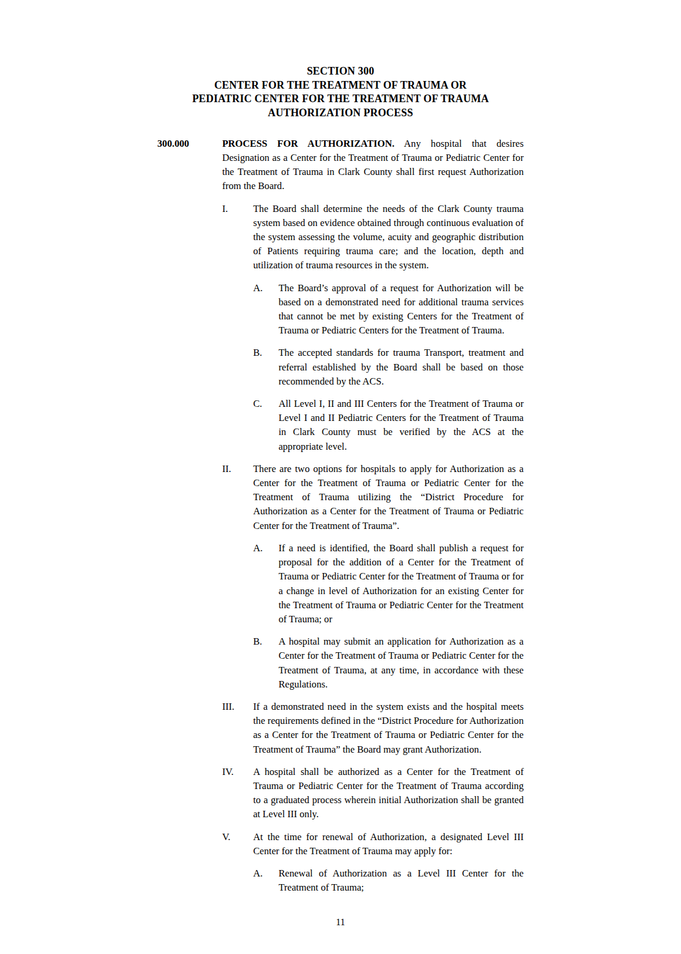SECTION 300 CENTER FOR THE TREATMENT OF TRAUMA OR PEDIATRIC CENTER FOR THE TREATMENT OF TRAUMA AUTHORIZATION PROCESS
300.000
PROCESS FOR AUTHORIZATION. Any hospital that desires Designation as a Center for the Treatment of Trauma or Pediatric Center for the Treatment of Trauma in Clark County shall first request Authorization from the Board.
I.
The Board shall determine the needs of the Clark County trauma system based on evidence obtained through continuous evaluation of the system assessing the volume, acuity and geographic distribution of Patients requiring trauma care; and the location, depth and utilization of trauma resources in the system.
A.
The Board’s approval of a request for Authorization will be based on a demonstrated need for additional trauma services that cannot be met by existing Centers for the Treatment of Trauma or Pediatric Centers for the Treatment of Trauma.
B.
The accepted standards for trauma Transport, treatment and referral established by the Board shall be based on those recommended by the ACS.
C.
All Level I, II and III Centers for the Treatment of Trauma or Level I and II Pediatric Centers for the Treatment of Trauma in Clark County must be verified by the ACS at the appropriate level.
II.
There are two options for hospitals to apply for Authorization as a Center for the Treatment of Trauma or Pediatric Center for the Treatment of Trauma utilizing the “District Procedure for Authorization as a Center for the Treatment of Trauma or Pediatric Center for the Treatment of Trauma”.
A.
If a need is identified, the Board shall publish a request for proposal for the addition of a Center for the Treatment of Trauma or Pediatric Center for the Treatment of Trauma or for a change in level of Authorization for an existing Center for the Treatment of Trauma or Pediatric Center for the Treatment of Trauma; or
B.
A hospital may submit an application for Authorization as a Center for the Treatment of Trauma or Pediatric Center for the Treatment of Trauma, at any time, in accordance with these Regulations.
III.
If a demonstrated need in the system exists and the hospital meets the requirements defined in the “District Procedure for Authorization as a Center for the Treatment of Trauma or Pediatric Center for the Treatment of Trauma” the Board may grant Authorization.
IV.
A hospital shall be authorized as a Center for the Treatment of Trauma or Pediatric Center for the Treatment of Trauma according to a graduated process wherein initial Authorization shall be granted at Level III only.
V.
At the time for renewal of Authorization, a designated Level III Center for the Treatment of Trauma may apply for:
A.
Renewal of Authorization as a Level III Center for the Treatment of Trauma;
11